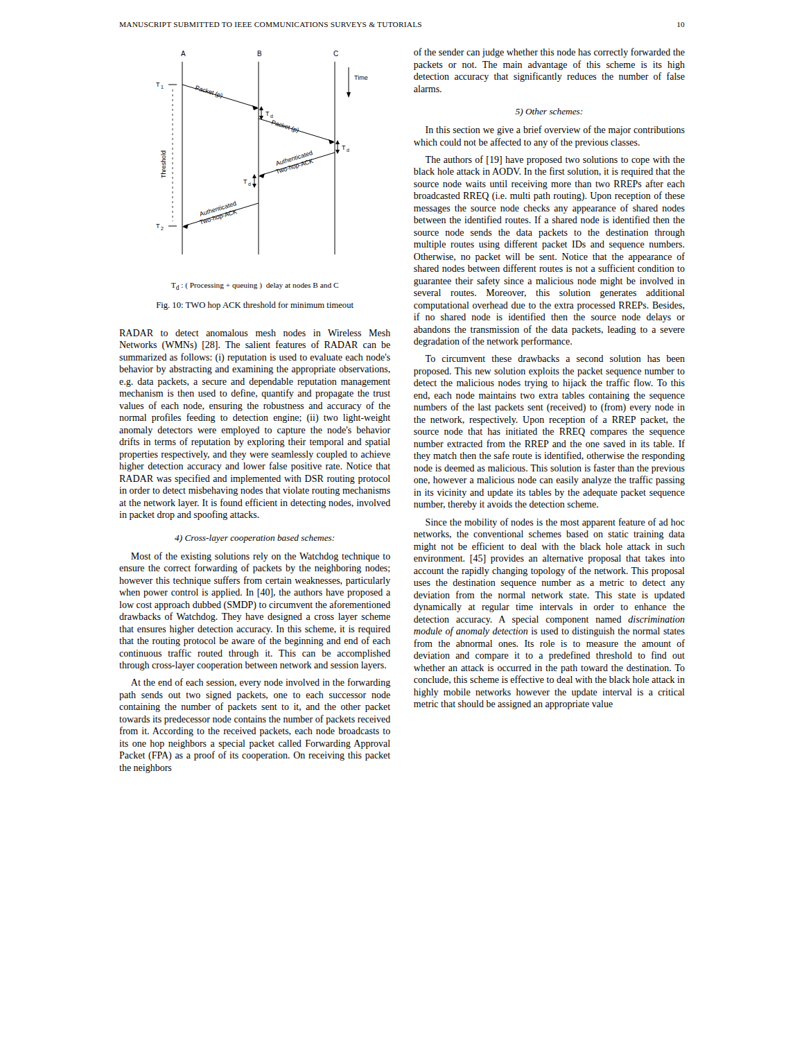Manuscript submitted to IEEE Communications Surveys & Tutorials 10
A B C Time T 1 T 2 Threshold Packet (p) T d Packet (p) T d Authenticated Two-hop-ACK T d Authenticated Two-hop-ACK
Td : ( Processing + queuing ) delay at nodes B and C
Fig. 10: TWO hop ACK threshold for minimum timeout
RADAR to detect anomalous mesh nodes in Wireless Mesh Networks (WMNs) [28]. The salient features of RADAR can be summarized as follows: (i) reputation is used to evaluate each node's behavior by abstracting and examining the appropriate observations, e.g. data packets, a secure and dependable reputation management mechanism is then used to define, quantify and propagate the trust values of each node, ensuring the robustness and accuracy of the normal profiles feeding to detection engine; (ii) two light-weight anomaly detectors were employed to capture the node's behavior drifts in terms of reputation by exploring their temporal and spatial properties respectively, and they were seamlessly coupled to achieve higher detection accuracy and lower false positive rate. Notice that RADAR was specified and implemented with DSR routing protocol in order to detect misbehaving nodes that violate routing mechanisms at the network layer. It is found efficient in detecting nodes, involved in packet drop and spoofing attacks.
4) Cross-layer cooperation based schemes:
Most of the existing solutions rely on the Watchdog technique to ensure the correct forwarding of packets by the neighboring nodes; however this technique suffers from certain weaknesses, particularly when power control is applied. In [40], the authors have proposed a low cost approach dubbed (SMDP) to circumvent the aforementioned drawbacks of Watchdog. They have designed a cross layer scheme that ensures higher detection accuracy. In this scheme, it is required that the routing protocol be aware of the beginning and end of each continuous traffic routed through it. This can be accomplished through cross-layer cooperation between network and session layers.
At the end of each session, every node involved in the forwarding path sends out two signed packets, one to each successor node containing the number of packets sent to it, and the other packet towards its predecessor node contains the number of packets received from it. According to the received packets, each node broadcasts to its one hop neighbors a special packet called Forwarding Approval Packet (FPA) as a proof of its cooperation. On receiving this packet the neighbors
of the sender can judge whether this node has correctly forwarded the packets or not. The main advantage of this scheme is its high detection accuracy that significantly reduces the number of false alarms.
5) Other schemes:
In this section we give a brief overview of the major contributions which could not be affected to any of the previous classes.
The authors of [19] have proposed two solutions to cope with the black hole attack in AODV. In the first solution, it is required that the source node waits until receiving more than two RREPs after each broadcasted RREQ (i.e. multi path routing). Upon reception of these messages the source node checks any appearance of shared nodes between the identified routes. If a shared node is identified then the source node sends the data packets to the destination through multiple routes using different packet IDs and sequence numbers. Otherwise, no packet will be sent. Notice that the appearance of shared nodes between different routes is not a sufficient condition to guarantee their safety since a malicious node might be involved in several routes. Moreover, this solution generates additional computational overhead due to the extra processed RREPs. Besides, if no shared node is identified then the source node delays or abandons the transmission of the data packets, leading to a severe degradation of the network performance.
To circumvent these drawbacks a second solution has been proposed. This new solution exploits the packet sequence number to detect the malicious nodes trying to hijack the traffic flow. To this end, each node maintains two extra tables containing the sequence numbers of the last packets sent (received) to (from) every node in the network, respectively. Upon reception of a RREP packet, the source node that has initiated the RREQ compares the sequence number extracted from the RREP and the one saved in its table. If they match then the safe route is identified, otherwise the responding node is deemed as malicious. This solution is faster than the previous one, however a malicious node can easily analyze the traffic passing in its vicinity and update its tables by the adequate packet sequence number, thereby it avoids the detection scheme.
Since the mobility of nodes is the most apparent feature of ad hoc networks, the conventional schemes based on static training data might not be efficient to deal with the black hole attack in such environment. [45] provides an alternative proposal that takes into account the rapidly changing topology of the network. This proposal uses the destination sequence number as a metric to detect any deviation from the normal network state. This state is updated dynamically at regular time intervals in order to enhance the detection accuracy. A special component named discrimination module of anomaly detection is used to distinguish the normal states from the abnormal ones. Its role is to measure the amount of deviation and compare it to a predefined threshold to find out whether an attack is occurred in the path toward the destination. To conclude, this scheme is effective to deal with the black hole attack in highly mobile networks however the update interval is a critical metric that should be assigned an appropriate value